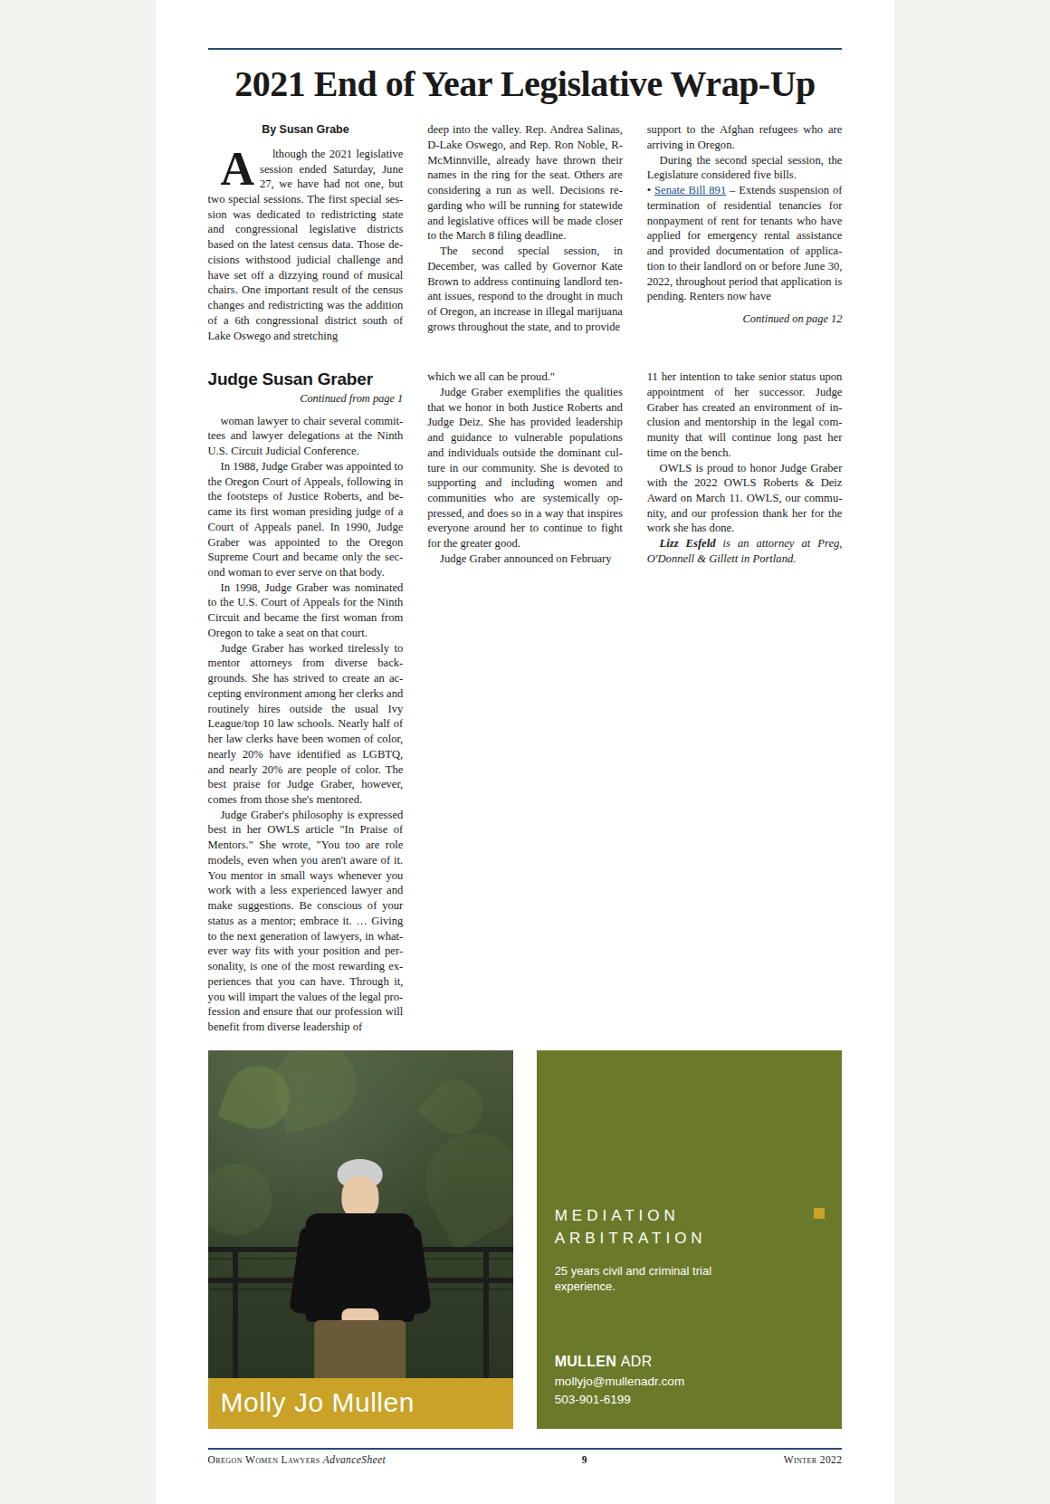2021 End of Year Legislative Wrap-Up
By Susan Grabe
Although the 2021 legislative session ended Saturday, June 27, we have had not one, but two special sessions. The first special session was dedicated to redistricting state and congressional legislative districts based on the latest census data. Those decisions withstood judicial challenge and have set off a dizzying round of musical chairs. One important result of the census changes and redistricting was the addition of a 6th congressional district south of Lake Oswego and stretching
deep into the valley. Rep. Andrea Salinas, D-Lake Oswego, and Rep. Ron Noble, R-McMinnville, already have thrown their names in the ring for the seat. Others are considering a run as well. Decisions regarding who will be running for statewide and legislative offices will be made closer to the March 8 filing deadline.
The second special session, in December, was called by Governor Kate Brown to address continuing landlord tenant issues, respond to the drought in much of Oregon, an increase in illegal marijuana grows throughout the state, and to provide
support to the Afghan refugees who are arriving in Oregon.
During the second special session, the Legislature considered five bills.
• Senate Bill 891 – Extends suspension of termination of residential tenancies for nonpayment of rent for tenants who have applied for emergency rental assistance and provided documentation of application to their landlord on or before June 30, 2022, throughout period that application is pending. Renters now have
Continued on page 12
Judge Susan Graber
Continued from page 1
woman lawyer to chair several committees and lawyer delegations at the Ninth U.S. Circuit Judicial Conference.
In 1988, Judge Graber was appointed to the Oregon Court of Appeals, following in the footsteps of Justice Roberts, and became its first woman presiding judge of a Court of Appeals panel. In 1990, Judge Graber was appointed to the Oregon Supreme Court and became only the second woman to ever serve on that body.
In 1998, Judge Graber was nominated to the U.S. Court of Appeals for the Ninth Circuit and became the first woman from Oregon to take a seat on that court.
Judge Graber has worked tirelessly to mentor attorneys from diverse backgrounds. She has strived to create an accepting environment among her clerks and routinely hires outside the usual Ivy League/top 10 law schools. Nearly half of her law clerks have been women of color, nearly 20% have identified as LGBTQ, and nearly 20% are people of color. The best praise for Judge Graber, however, comes from those she's mentored.
Judge Graber's philosophy is expressed best in her OWLS article "In Praise of Mentors." She wrote, "You too are role models, even when you aren't aware of it. You mentor in small ways whenever you work with a less experienced lawyer and make suggestions. Be conscious of your status as a mentor; embrace it. … Giving to the next generation of lawyers, in whatever way fits with your position and personality, is one of the most rewarding experiences that you can have. Through it, you will impart the values of the legal profession and ensure that our profession will benefit from diverse leadership of
which we all can be proud."
Judge Graber exemplifies the qualities that we honor in both Justice Roberts and Judge Deiz. She has provided leadership and guidance to vulnerable populations and individuals outside the dominant culture in our community. She is devoted to supporting and including women and communities who are systemically oppressed, and does so in a way that inspires everyone around her to continue to fight for the greater good.
Judge Graber announced on February
11 her intention to take senior status upon appointment of her successor. Judge Graber has created an environment of inclusion and mentorship in the legal community that will continue long past her time on the bench.
OWLS is proud to honor Judge Graber with the 2022 OWLS Roberts & Deiz Award on March 11. OWLS, our community, and our profession thank her for the work she has done.
Lizz Esfeld is an attorney at Preg, O'Donnell & Gillett in Portland.
Molly Jo Mullen
MEDIATION
ARBITRATION
25 years civil and criminal trial experience.
MULLEN ADR
mollyjo@mullenadr.com
503-901-6199
Oregon Women Lawyers AdvanceSheet
9
Winter 2022